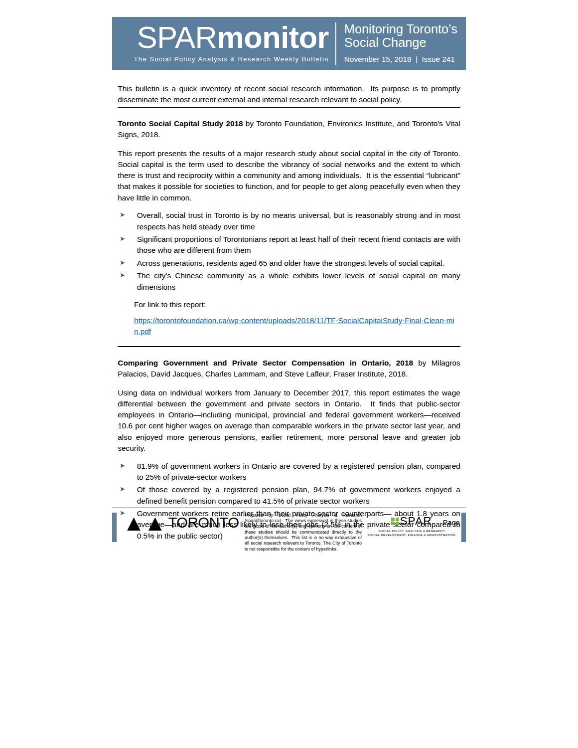SPAR monitor
The Social Policy Analysis & Research Weekly Bulletin
Monitoring Toronto’s
Social Change
November 15, 2018 | Issue 241
This bulletin is a quick inventory of recent social research information. Its purpose is to promptly disseminate the most current external and internal research relevant to social policy.
Toronto Social Capital Study 2018 by Toronto Foundation, Environics Institute, and Toronto's Vital Signs, 2018.
This report presents the results of a major research study about social capital in the city of Toronto. Social capital is the term used to describe the vibrancy of social networks and the extent to which there is trust and reciprocity within a community and among individuals. It is the essential “lubricant” that makes it possible for societies to function, and for people to get along peacefully even when they have little in common.
Overall, social trust in Toronto is by no means universal, but is reasonably strong and in most respects has held steady over time
Significant proportions of Torontonians report at least half of their recent friend contacts are with those who are different from them
Across generations, residents aged 65 and older have the strongest levels of social capital.
The city’s Chinese community as a whole exhibits lower levels of social capital on many dimensions
For link to this report:
https://torontofoundation.ca/wp-content/uploads/2018/11/TF-SocialCapitalStudy-Final-Clean-min.pdf
Comparing Government and Private Sector Compensation in Ontario, 2018 by Milagros Palacios, David Jacques, Charles Lammam, and Steve Lafleur, Fraser Institute, 2018.
Using data on individual workers from January to December 2017, this report estimates the wage differential between the government and private sectors in Ontario. It finds that public-sector employees in Ontario—including municipal, provincial and federal government workers—received 10.6 per cent higher wages on average than comparable workers in the private sector last year, and also enjoyed more generous pensions, earlier retirement, more personal leave and greater job security.
81.9% of government workers in Ontario are covered by a registered pension plan, compared to 25% of private-sector workers
Of those covered by a registered pension plan, 94.7% of government workers enjoyed a defined benefit pension compared to 41.5% of private sector workers
Government workers retire earlier than their private-sector counterparts— about 1.8 years on average—and are much less likely to lose their jobs (2.5% in the private sector compared to 0.5% in the public sector)
Page 1
▲▲ TORONTO
Prepared by Social Policy Analysis & Research (spar@toronto.ca). The views expressed in these studies are those of the author(s) and opinions on the content of these studies should be communicated directly to the author(s) themselves. This list is in no way exhaustive of all social research relevant to Toronto. The City of Toronto is not responsible for the content of hyperlinks.
SPAR
SOCIAL POLICY, ANALYSIS & RESEARCH
SOCIAL DEVELOPMENT, FINANCE & ADMINISTRATION